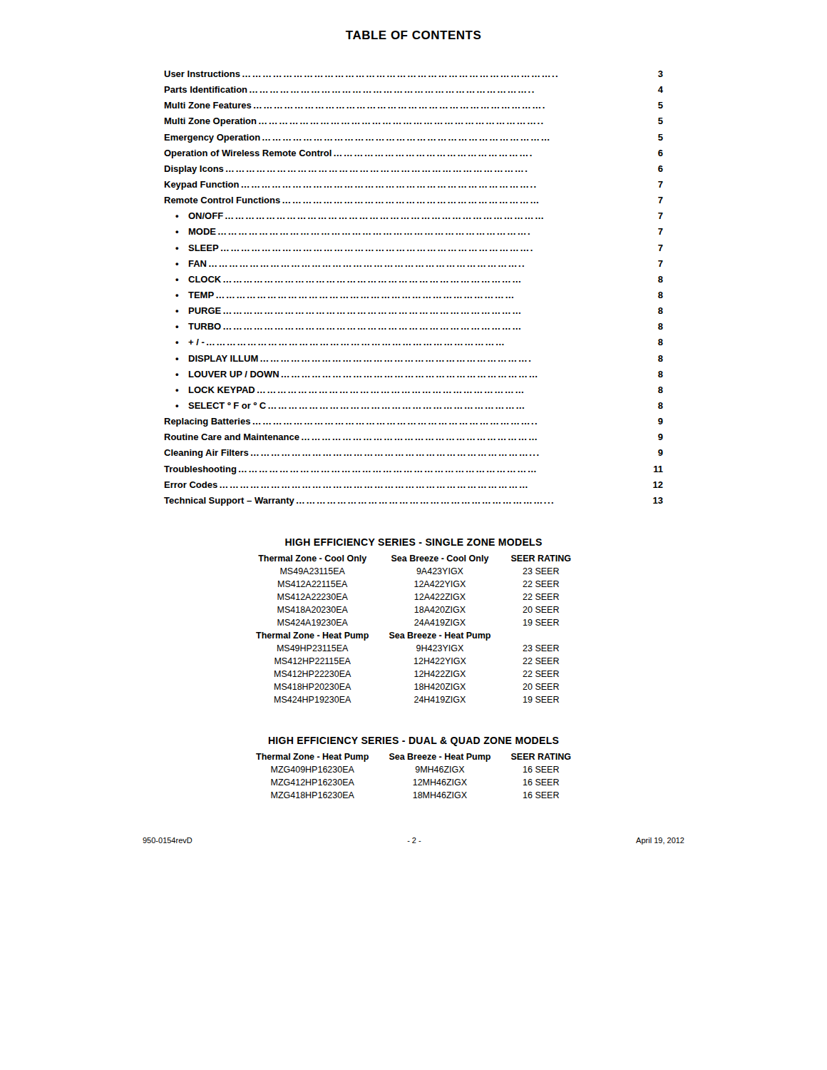TABLE OF CONTENTS
User Instructions ……………………………………………………………………………….. 3
Parts Identification ……………………………………………………………………….. 4
Multi Zone Features …………………………………………………………………………. 5
Multi Zone Operation ……………………………………………………………………….. 5
Emergency Operation ………………………………………………………………………… 5
Operation of Wireless Remote Control …………………………………………………. 6
Display Icons ……………………………………………………………………………. 6
Keypad Function ………………………………………………………………………….. 7
Remote Control Functions ………………………………………………………………… 7
ON/OFF ………………………………………………………………………………… 7
MODE ………………………………………………………………………………. 7
SLEEP ………………………………………………………………………………. 7
FAN ……………………………………………………………………………….. 7
CLOCK …………………………………………………………………………… 8
TEMP …………………………………………………………………………… 8
PURGE …………………………………………………………………………… 8
TURBO …………………………………………………………………………… 8
+ / - …………………………………………………………………………… 8
DISPLAY ILLUM ……………………………………………………………………. 8
LOUVER UP / DOWN ………………………………………………………………… 8
LOCK KEYPAD …………………………………………………………………… 8
SELECT º F or º C ………………………………………………………………… 8
Replacing Batteries ……………………………………………………………………….. 9
Routine Care and Maintenance …………………………………………………………… 9
Cleaning Air Filters ………………………………………………………………………... 9
Troubleshooting …………………………………………………………………………… 11
Error Codes ……………………………………………………………………………… 12
Technical Support – Warranty ………………………………………………………………... 13
HIGH EFFICIENCY SERIES - SINGLE ZONE MODELS
| Thermal Zone - Cool Only | Sea Breeze - Cool Only | SEER RATING |
| MS49A23115EA | 9A423YIGX | 23 SEER |
| MS412A22115EA | 12A422YIGX | 22 SEER |
| MS412A22230EA | 12A422ZIGX | 22 SEER |
| MS418A20230EA | 18A420ZIGX | 20 SEER |
| MS424A19230EA | 24A419ZIGX | 19 SEER |
| Thermal Zone - Heat Pump | Sea Breeze - Heat Pump | |
| MS49HP23115EA | 9H423YIGX | 23 SEER |
| MS412HP22115EA | 12H422YIGX | 22 SEER |
| MS412HP22230EA | 12H422ZIGX | 22 SEER |
| MS418HP20230EA | 18H420ZIGX | 20 SEER |
| MS424HP19230EA | 24H419ZIGX | 19 SEER |
HIGH EFFICIENCY SERIES - DUAL & QUAD ZONE MODELS
| Thermal Zone - Heat Pump | Sea Breeze - Heat Pump | SEER RATING |
| MZG409HP16230EA | 9MH46ZIGX | 16 SEER |
| MZG412HP16230EA | 12MH46ZIGX | 16 SEER |
| MZG418HP16230EA | 18MH46ZIGX | 16 SEER |
950-0154revD
- 2 -
April 19, 2012